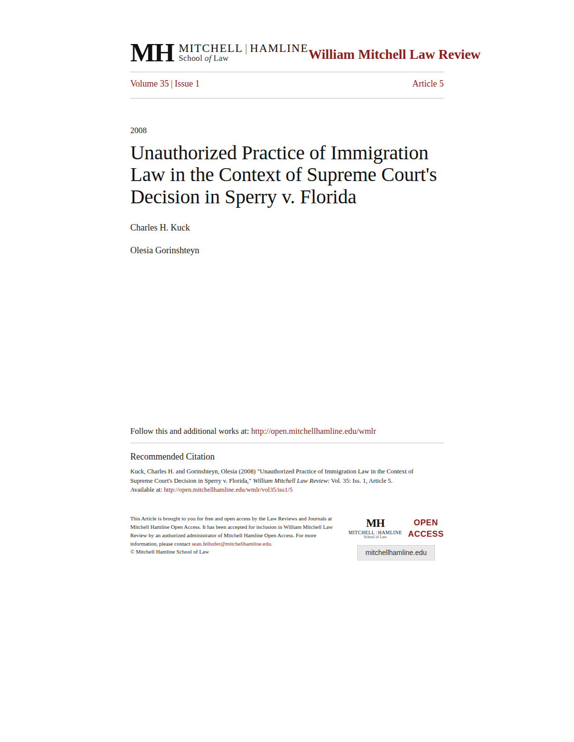MH
MITCHELL|HAMLINE
School of Law
William Mitchell Law Review
Volume 35|Issue 1
Article 5
2008
Unauthorized Practice of Immigration Law in the Context of Supreme Court's Decision in Sperry v. Florida
Charles H. Kuck
Olesia Gorinshteyn
Follow this and additional works at: http://open.mitchellhamline.edu/wmlr
Recommended Citation
Kuck, Charles H. and Gorinshteyn, Olesia (2008) "Unauthorized Practice of Immigration Law in the Context of Supreme Court's Decision in Sperry v. Florida," William Mitchell Law Review: Vol. 35: Iss. 1, Article 5.
Available at: http://open.mitchellhamline.edu/wmlr/vol35/iss1/5
This Article is brought to you for free and open access by the Law Reviews and Journals at Mitchell Hamline Open Access. It has been accepted for inclusion in William Mitchell Law Review by an authorized administrator of Mitchell Hamline Open Access. For more information, please contact sean.felhofer@mitchellhamline.edu.
© Mitchell Hamline School of Law
MH
MITCHELL|HAMLINE
School of Law
OPEN ACCESS
mitchellhamline.edu